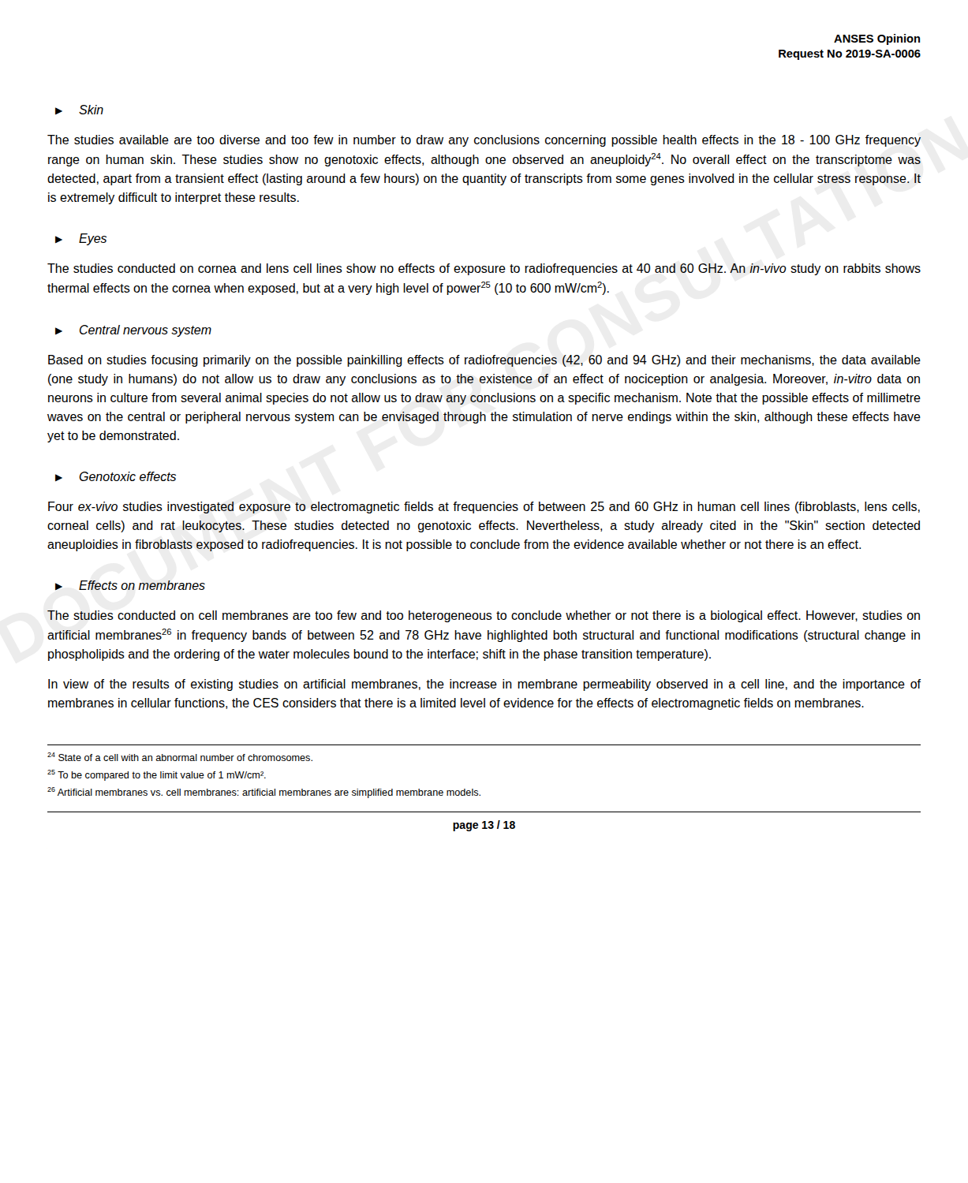DOCUMENT FOR CONSULTATION
ANSES Opinion
Request No 2019-SA-0006
Skin
The studies available are too diverse and too few in number to draw any conclusions concerning possible health effects in the 18 - 100 GHz frequency range on human skin. These studies show no genotoxic effects, although one observed an aneuploidy24. No overall effect on the transcriptome was detected, apart from a transient effect (lasting around a few hours) on the quantity of transcripts from some genes involved in the cellular stress response. It is extremely difficult to interpret these results.
Eyes
The studies conducted on cornea and lens cell lines show no effects of exposure to radiofrequencies at 40 and 60 GHz. An in-vivo study on rabbits shows thermal effects on the cornea when exposed, but at a very high level of power25 (10 to 600 mW/cm2).
Central nervous system
Based on studies focusing primarily on the possible painkilling effects of radiofrequencies (42, 60 and 94 GHz) and their mechanisms, the data available (one study in humans) do not allow us to draw any conclusions as to the existence of an effect of nociception or analgesia. Moreover, in-vitro data on neurons in culture from several animal species do not allow us to draw any conclusions on a specific mechanism. Note that the possible effects of millimetre waves on the central or peripheral nervous system can be envisaged through the stimulation of nerve endings within the skin, although these effects have yet to be demonstrated.
Genotoxic effects
Four ex-vivo studies investigated exposure to electromagnetic fields at frequencies of between 25 and 60 GHz in human cell lines (fibroblasts, lens cells, corneal cells) and rat leukocytes. These studies detected no genotoxic effects. Nevertheless, a study already cited in the "Skin" section detected aneuploidies in fibroblasts exposed to radiofrequencies. It is not possible to conclude from the evidence available whether or not there is an effect.
Effects on membranes
The studies conducted on cell membranes are too few and too heterogeneous to conclude whether or not there is a biological effect. However, studies on artificial membranes26 in frequency bands of between 52 and 78 GHz have highlighted both structural and functional modifications (structural change in phospholipids and the ordering of the water molecules bound to the interface; shift in the phase transition temperature).
In view of the results of existing studies on artificial membranes, the increase in membrane permeability observed in a cell line, and the importance of membranes in cellular functions, the CES considers that there is a limited level of evidence for the effects of electromagnetic fields on membranes.
24 State of a cell with an abnormal number of chromosomes.
25 To be compared to the limit value of 1 mW/cm².
26 Artificial membranes vs. cell membranes: artificial membranes are simplified membrane models.
page 13 / 18